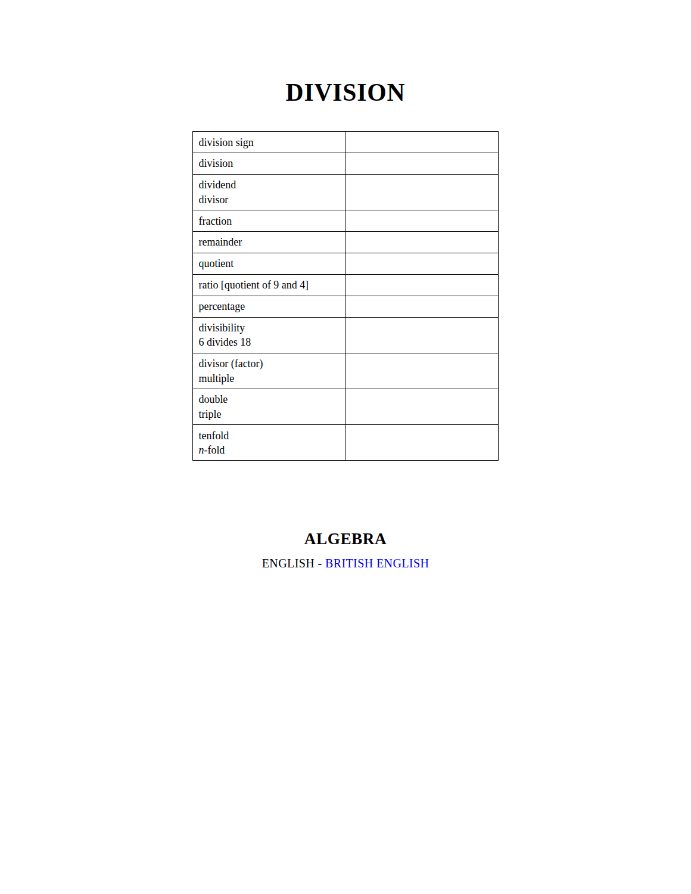DIVISION
| division sign | |
| division | |
| dividend divisor | |
| fraction | |
| remainder | |
| quotient | |
| ratio [quotient of 9 and 4] | |
| percentage | |
| divisibility 6 divides 18 | |
| divisor (factor) multiple | |
| double triple | |
| tenfold n -fold | |
ALGEBRA
ENGLISH - BRITISH ENGLISH